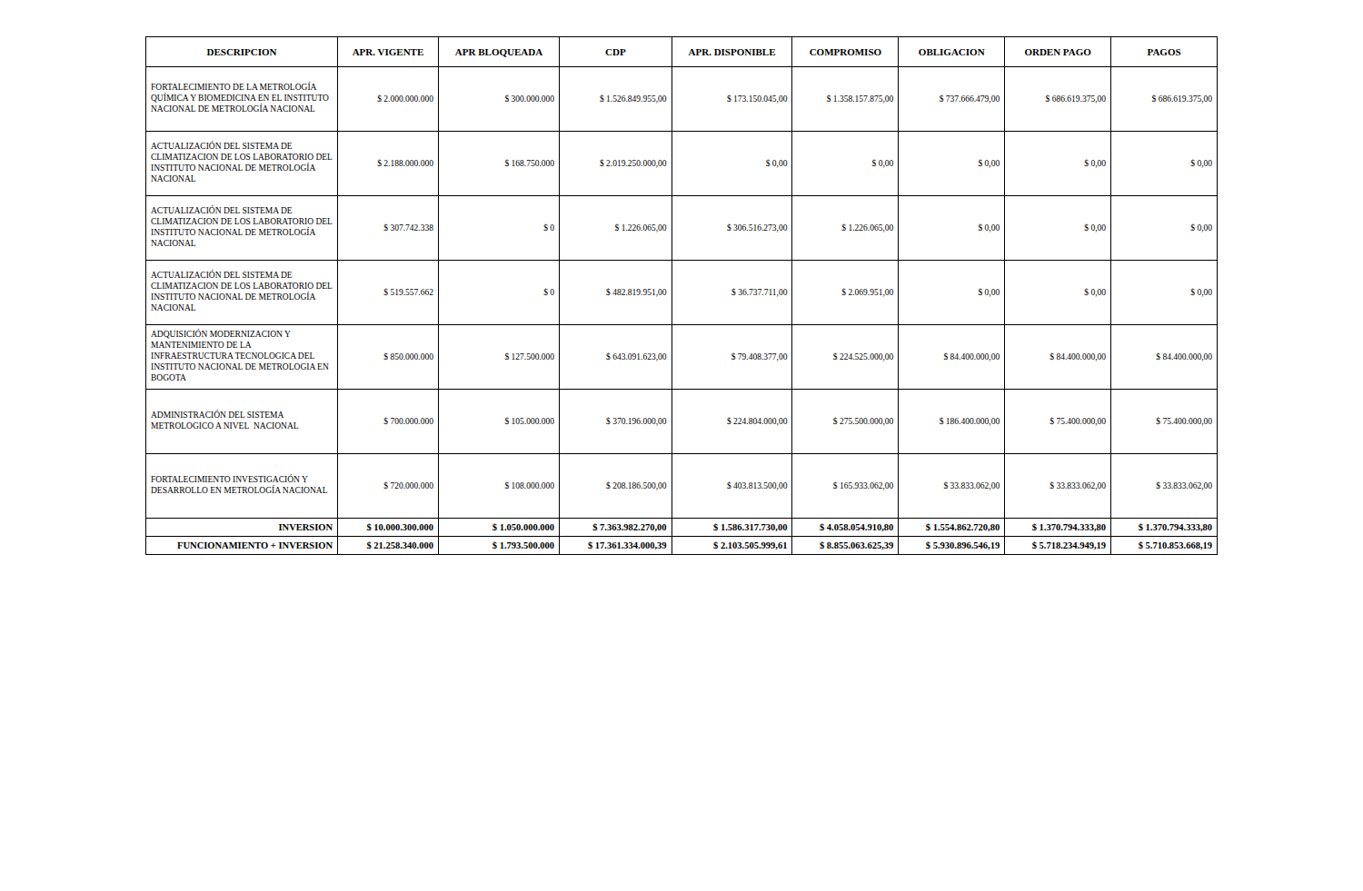| DESCRIPCION | APR. VIGENTE | APR BLOQUEADA | CDP | APR. DISPONIBLE | COMPROMISO | OBLIGACION | ORDEN PAGO | PAGOS |
| --- | --- | --- | --- | --- | --- | --- | --- | --- |
| FORTALECIMIENTO DE LA METROLOGÍA QUÍMICA Y BIOMEDICINA EN EL INSTITUTO NACIONAL DE METROLOGÍA NACIONAL | $ 2.000.000.000 | $ 300.000.000 | $ 1.526.849.955,00 | $ 173.150.045,00 | $ 1.358.157.875,00 | $ 737.666.479,00 | $ 686.619.375,00 | $ 686.619.375,00 |
| ACTUALIZACIÓN DEL SISTEMA DE CLIMATIZACION DE LOS LABORATORIO DEL INSTITUTO NACIONAL DE METROLOGÍA NACIONAL | $ 2.188.000.000 | $ 168.750.000 | $ 2.019.250.000,00 | $ 0,00 | $ 0,00 | $ 0,00 | $ 0,00 | $ 0,00 |
| ACTUALIZACIÓN DEL SISTEMA DE CLIMATIZACION DE LOS LABORATORIO DEL INSTITUTO NACIONAL DE METROLOGÍA NACIONAL | $ 307.742.338 | $ 0 | $ 1.226.065,00 | $ 306.516.273,00 | $ 1.226.065,00 | $ 0,00 | $ 0,00 | $ 0,00 |
| ACTUALIZACIÓN DEL SISTEMA DE CLIMATIZACION DE LOS LABORATORIO DEL INSTITUTO NACIONAL DE METROLOGÍA NACIONAL | $ 519.557.662 | $ 0 | $ 482.819.951,00 | $ 36.737.711,00 | $ 2.069.951,00 | $ 0,00 | $ 0,00 | $ 0,00 |
| ADQUISICIÓN MODERNIZACION Y MANTENIMIENTO DE LA INFRAESTRUCTURA TECNOLOGICA DEL INSTITUTO NACIONAL DE METROLOGIA EN BOGOTA | $ 850.000.000 | $ 127.500.000 | $ 643.091.623,00 | $ 79.408.377,00 | $ 224.525.000,00 | $ 84.400.000,00 | $ 84.400.000,00 | $ 84.400.000,00 |
| ADMINISTRACIÓN DEL SISTEMA METROLOGICO A NIVEL NACIONAL | $ 700.000.000 | $ 105.000.000 | $ 370.196.000,00 | $ 224.804.000,00 | $ 275.500.000,00 | $ 186.400.000,00 | $ 75.400.000,00 | $ 75.400.000,00 |
| FORTALECIMIENTO INVESTIGACIÓN Y DESARROLLO EN METROLOGÍA NACIONAL | $ 720.000.000 | $ 108.000.000 | $ 208.186.500,00 | $ 403.813.500,00 | $ 165.933.062,00 | $ 33.833.062,00 | $ 33.833.062,00 | $ 33.833.062,00 |
| INVERSION | $ 10.000.300.000 | $ 1.050.000.000 | $ 7.363.982.270,00 | $ 1.586.317.730,00 | $ 4.058.054.910,80 | $ 1.554.862.720,80 | $ 1.370.794.333,80 | $ 1.370.794.333,80 |
| FUNCIONAMIENTO + INVERSION | $ 21.258.340.000 | $ 1.793.500.000 | $ 17.361.334.000,39 | $ 2.103.505.999,61 | $ 8.855.063.625,39 | $ 5.930.896.546,19 | $ 5.718.234.949,19 | $ 5.710.853.668,19 |